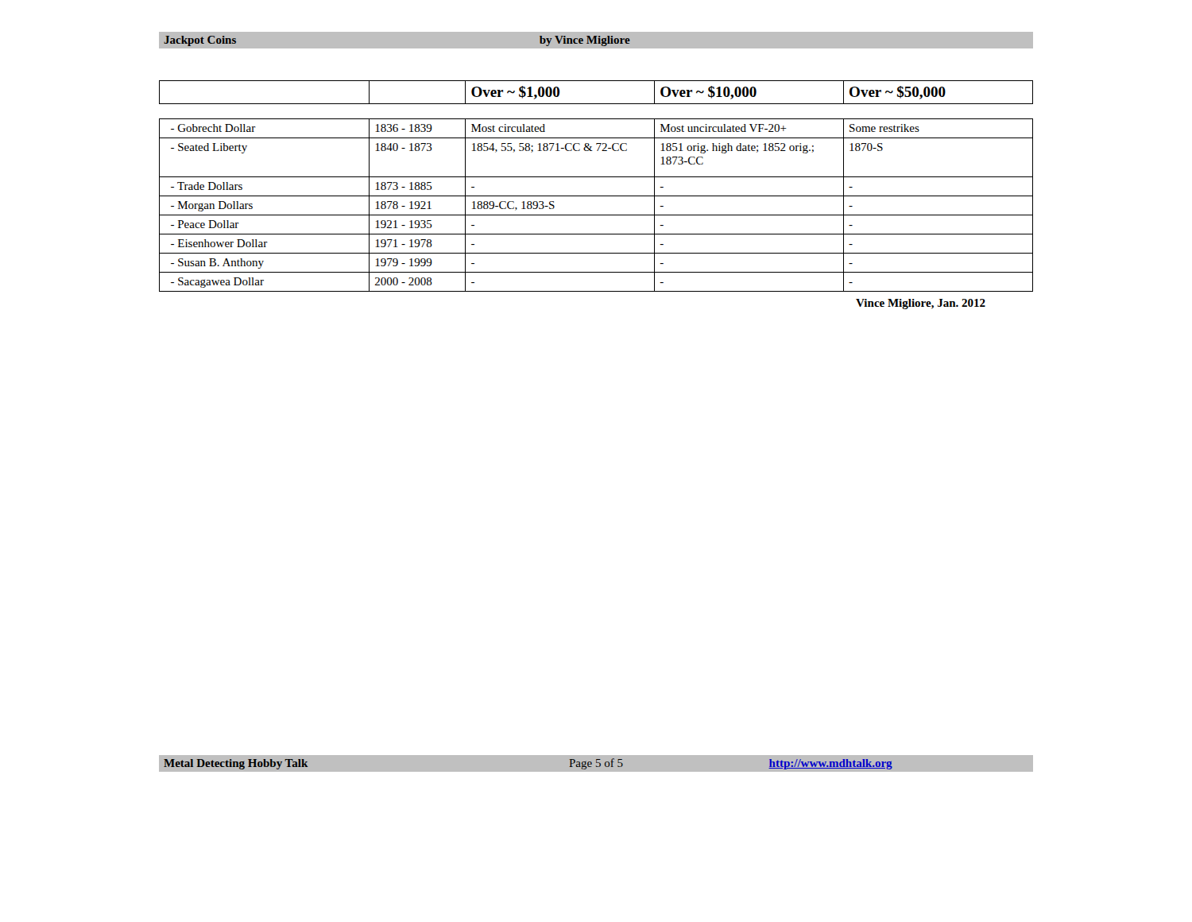Jackpot Coins
by Vince Migliore
| | | Over ~ $1,000 | Over ~ $10,000 | Over ~ $50,000 |
| - Gobrecht Dollar | 1836 - 1839 | Most circulated | Most uncirculated VF-20+ | Some restrikes |
| - Seated Liberty | 1840 - 1873 | 1854, 55, 58; 1871-CC & 72-CC | 1851 orig. high date; 1852 orig.; 1873-CC | 1870-S |
| - Trade Dollars | 1873 - 1885 | - | - | - |
| - Morgan Dollars | 1878 - 1921 | 1889-CC, 1893-S | - | - |
| - Peace Dollar | 1921 - 1935 | - | - | - |
| - Eisenhower Dollar | 1971 - 1978 | - | - | - |
| - Susan B. Anthony | 1979 - 1999 | - | - | - |
| - Sacagawea Dollar | 2000 - 2008 | - | - | - |
Vince Migliore, Jan. 2012
Metal Detecting Hobby Talk
Page 5 of 5
http://www.mdhtalk.org